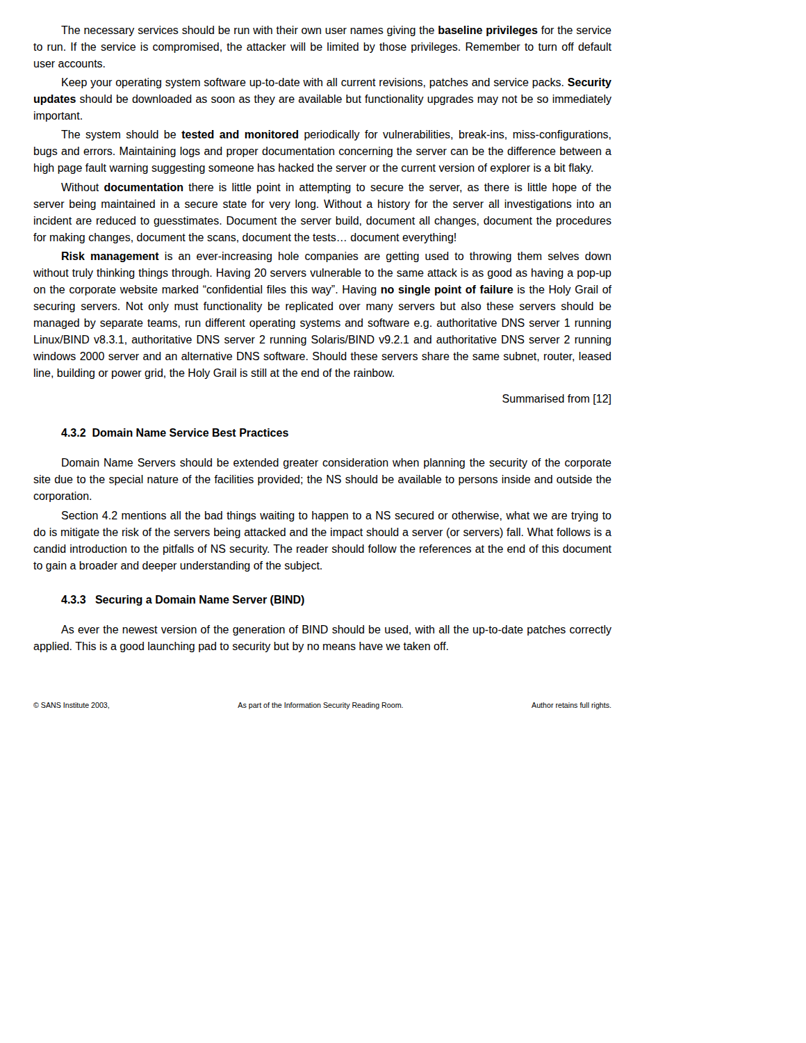The necessary services should be run with their own user names giving the baseline privileges for the service to run. If the service is compromised, the attacker will be limited by those privileges. Remember to turn off default user accounts.
Keep your operating system software up-to-date with all current revisions, patches and service packs. Security updates should be downloaded as soon as they are available but functionality upgrades may not be so immediately important.
The system should be tested and monitored periodically for vulnerabilities, break-ins, miss-configurations, bugs and errors. Maintaining logs and proper documentation concerning the server can be the difference between a high page fault warning suggesting someone has hacked the server or the current version of explorer is a bit flaky.
Without documentation there is little point in attempting to secure the server, as there is little hope of the server being maintained in a secure state for very long. Without a history for the server all investigations into an incident are reduced to guesstimates. Document the server build, document all changes, document the procedures for making changes, document the scans, document the tests… document everything!
Risk management is an ever-increasing hole companies are getting used to throwing them selves down without truly thinking things through. Having 20 servers vulnerable to the same attack is as good as having a pop-up on the corporate website marked “confidential files this way”. Having no single point of failure is the Holy Grail of securing servers. Not only must functionality be replicated over many servers but also these servers should be managed by separate teams, run different operating systems and software e.g. authoritative DNS server 1 running Linux/BIND v8.3.1, authoritative DNS server 2 running Solaris/BIND v9.2.1 and authoritative DNS server 2 running windows 2000 server and an alternative DNS software. Should these servers share the same subnet, router, leased line, building or power grid, the Holy Grail is still at the end of the rainbow.
Summarised from [12]
4.3.2 Domain Name Service Best Practices
Domain Name Servers should be extended greater consideration when planning the security of the corporate site due to the special nature of the facilities provided; the NS should be available to persons inside and outside the corporation.
Section 4.2 mentions all the bad things waiting to happen to a NS secured or otherwise, what we are trying to do is mitigate the risk of the servers being attacked and the impact should a server (or servers) fall. What follows is a candid introduction to the pitfalls of NS security. The reader should follow the references at the end of this document to gain a broader and deeper understanding of the subject.
4.3.3 Securing a Domain Name Server (BIND)
As ever the newest version of the generation of BIND should be used, with all the up-to-date patches correctly applied. This is a good launching pad to security but by no means have we taken off.
© SANS Institute 2003, As part of the Information Security Reading Room. Author retains full rights.